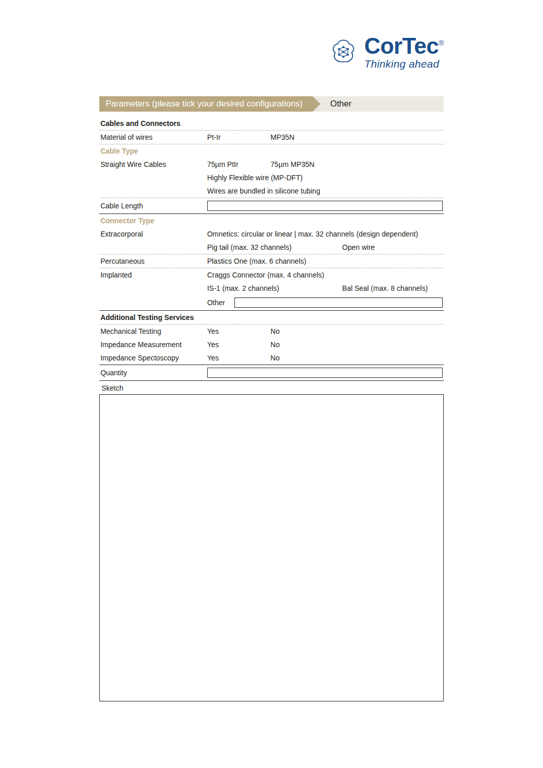CorTec®
Thinking ahead
Parameters (please tick your desired configurations)
Other
| Cables and Connectors |
| Material of wires | Pt-Ir MP35N |
| Cable Type |
| Straight Wire Cables | 75µm PtIr 75µm MP35N |
| | Highly Flexible wire (MP-DFT) |
| | Wires are bundled in silicone tubing |
| Cable Length | |
| Connector Type |
| Extracorporal | Omnetics: circular or linear / max. 32 channels (design dependent) |
| | Pig tail (max. 32 channels) Open wire |
| Percutaneous | Plastics One (max. 6 channels) |
| Implanted | Craggs Connector (max. 4 channels) |
| | IS-1 (max. 2 channels) Bal Seal (max. 8 channels) |
| | Other | |
| Additional Testing Services |
| Mechanical Testing | Yes No |
| Impedance Measurement | Yes No |
| Impedance Spectoscopy | Yes No |
| Quantity | |
Sketch